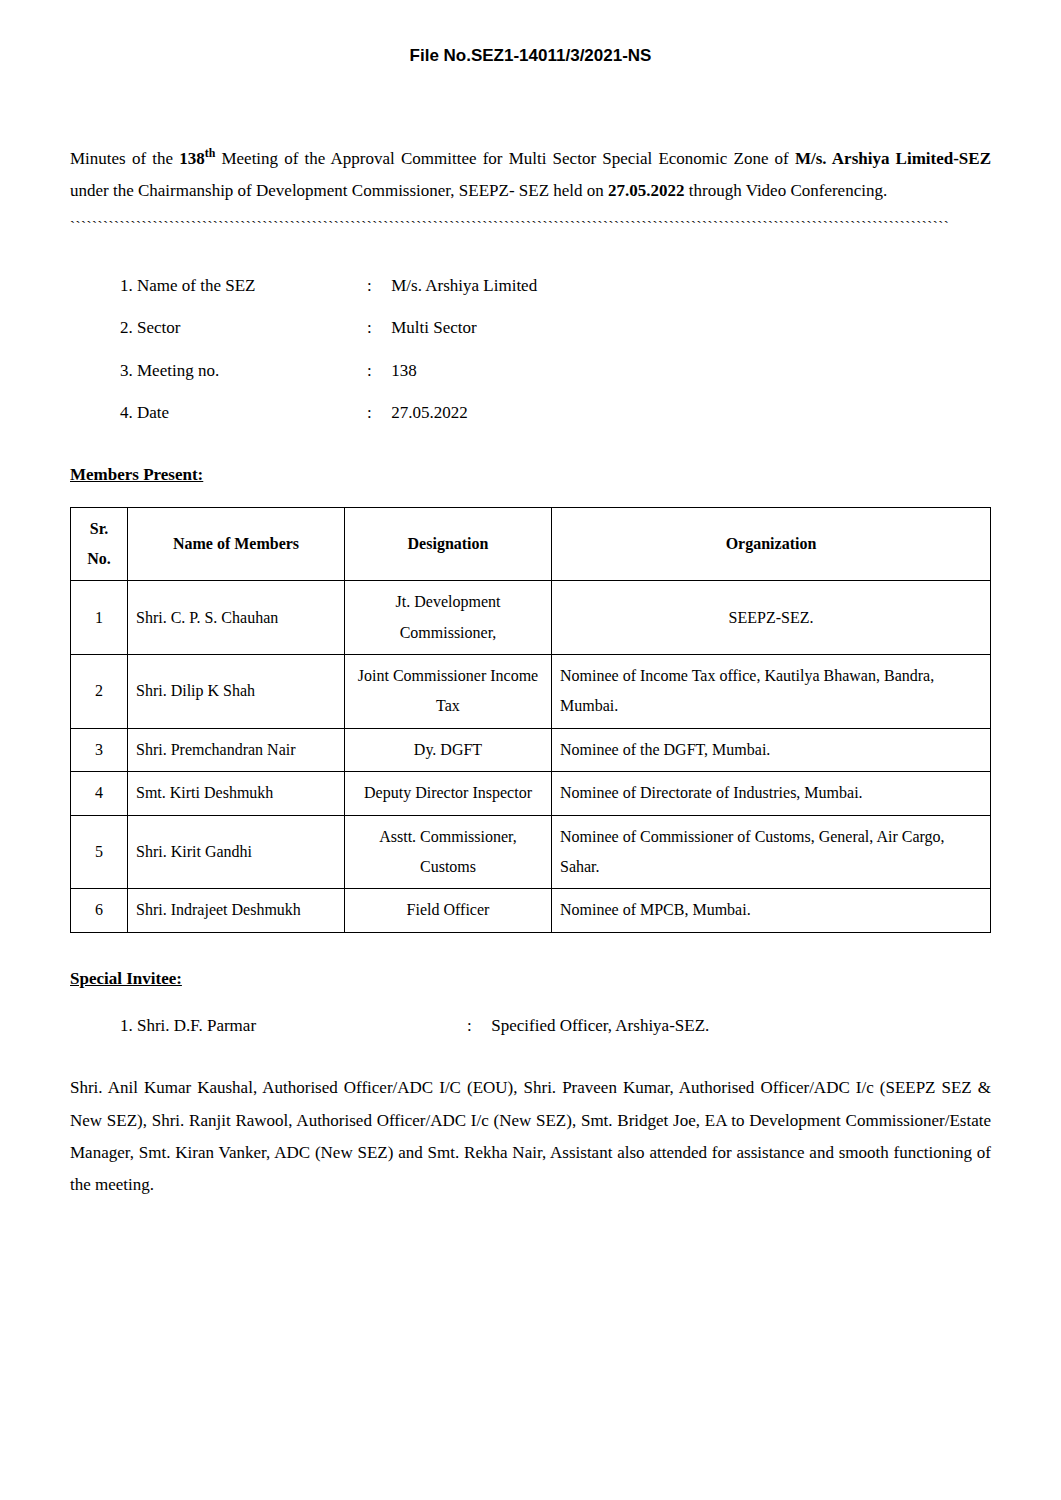File No.SEZ1-14011/3/2021-NS
Minutes of the 138th Meeting of the Approval Committee for Multi Sector Special Economic Zone of M/s. Arshiya Limited-SEZ under the Chairmanship of Development Commissioner, SEEPZ- SEZ held on 27.05.2022 through Video Conferencing.
````````````````````````````````````````````````````````````````````````````````````````````````````````````````````````````````````````````````````````````````
Name of the SEZ: M/s. Arshiya Limited
Sector: Multi Sector
Meeting no.: 138
Date: 27.05.2022
Members Present:
| Sr. No. | Name of Members | Designation | Organization |
| --- | --- | --- | --- |
| 1 | Shri. C. P. S. Chauhan | Jt. Development Commissioner, | SEEPZ-SEZ. |
| 2 | Shri. Dilip K Shah | Joint Commissioner Income Tax | Nominee of Income Tax office, Kautilya Bhawan, Bandra, Mumbai. |
| 3 | Shri. Premchandran Nair | Dy. DGFT | Nominee of the DGFT, Mumbai. |
| 4 | Smt. Kirti Deshmukh | Deputy Director Inspector | Nominee of Directorate of Industries, Mumbai. |
| 5 | Shri. Kirit Gandhi | Asstt. Commissioner, Customs | Nominee of Commissioner of Customs, General, Air Cargo, Sahar. |
| 6 | Shri. Indrajeet Deshmukh | Field Officer | Nominee of MPCB, Mumbai. |
Special Invitee:
1. Shri. D.F. Parmar: Specified Officer, Arshiya-SEZ.
Shri. Anil Kumar Kaushal, Authorised Officer/ADC I/C (EOU), Shri. Praveen Kumar, Authorised Officer/ADC I/c (SEEPZ SEZ & New SEZ), Shri. Ranjit Rawool, Authorised Officer/ADC I/c (New SEZ), Smt. Bridget Joe, EA to Development Commissioner/Estate Manager, Smt. Kiran Vanker, ADC (New SEZ) and Smt. Rekha Nair, Assistant also attended for assistance and smooth functioning of the meeting.